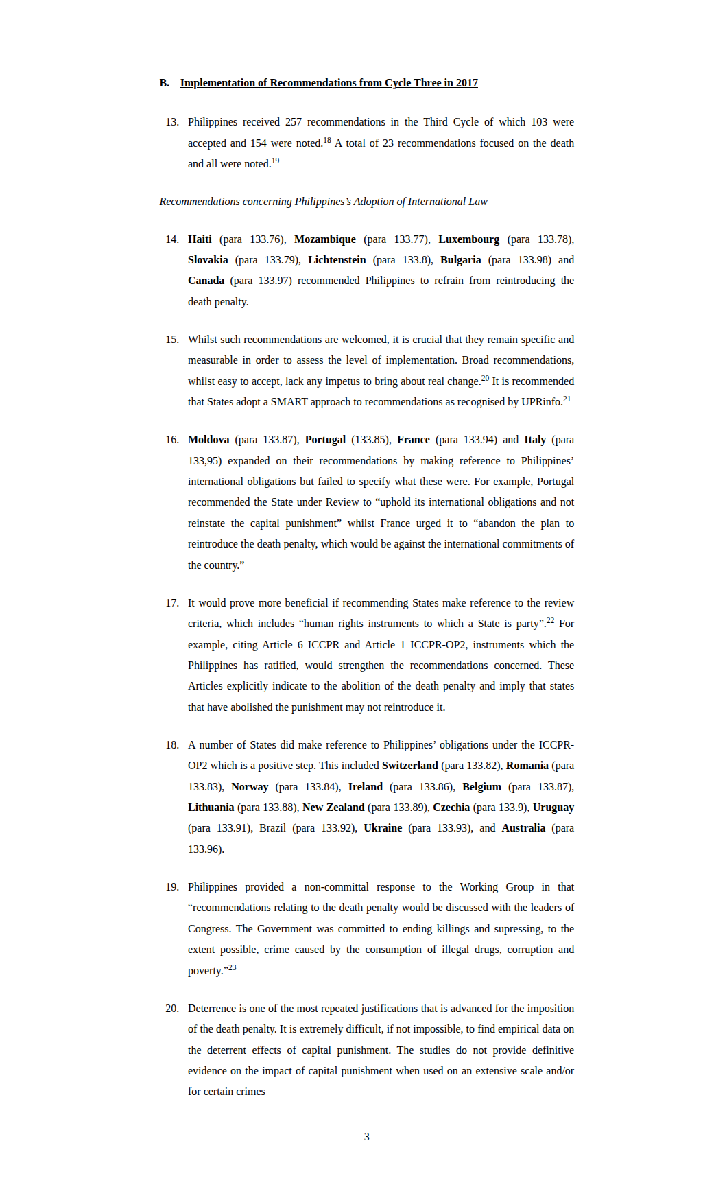B. Implementation of Recommendations from Cycle Three in 2017
Philippines received 257 recommendations in the Third Cycle of which 103 were accepted and 154 were noted.18 A total of 23 recommendations focused on the death and all were noted.19
Recommendations concerning Philippines’s Adoption of International Law
Haiti (para 133.76), Mozambique (para 133.77), Luxembourg (para 133.78), Slovakia (para 133.79), Lichtenstein (para 133.8), Bulgaria (para 133.98) and Canada (para 133.97) recommended Philippines to refrain from reintroducing the death penalty.
Whilst such recommendations are welcomed, it is crucial that they remain specific and measurable in order to assess the level of implementation. Broad recommendations, whilst easy to accept, lack any impetus to bring about real change.20 It is recommended that States adopt a SMART approach to recommendations as recognised by UPRinfo.21
Moldova (para 133.87), Portugal (133.85), France (para 133.94) and Italy (para 133,95) expanded on their recommendations by making reference to Philippines’ international obligations but failed to specify what these were. For example, Portugal recommended the State under Review to “uphold its international obligations and not reinstate the capital punishment” whilst France urged it to “abandon the plan to reintroduce the death penalty, which would be against the international commitments of the country.”
It would prove more beneficial if recommending States make reference to the review criteria, which includes “human rights instruments to which a State is party”.22 For example, citing Article 6 ICCPR and Article 1 ICCPR-OP2, instruments which the Philippines has ratified, would strengthen the recommendations concerned. These Articles explicitly indicate to the abolition of the death penalty and imply that states that have abolished the punishment may not reintroduce it.
A number of States did make reference to Philippines’ obligations under the ICCPR-OP2 which is a positive step. This included Switzerland (para 133.82), Romania (para 133.83), Norway (para 133.84), Ireland (para 133.86), Belgium (para 133.87), Lithuania (para 133.88), New Zealand (para 133.89), Czechia (para 133.9), Uruguay (para 133.91), Brazil (para 133.92), Ukraine (para 133.93), and Australia (para 133.96).
Philippines provided a non-committal response to the Working Group in that “recommendations relating to the death penalty would be discussed with the leaders of Congress. The Government was committed to ending killings and supressing, to the extent possible, crime caused by the consumption of illegal drugs, corruption and poverty.”23
Deterrence is one of the most repeated justifications that is advanced for the imposition of the death penalty. It is extremely difficult, if not impossible, to find empirical data on the deterrent effects of capital punishment. The studies do not provide definitive evidence on the impact of capital punishment when used on an extensive scale and/or for certain crimes
3